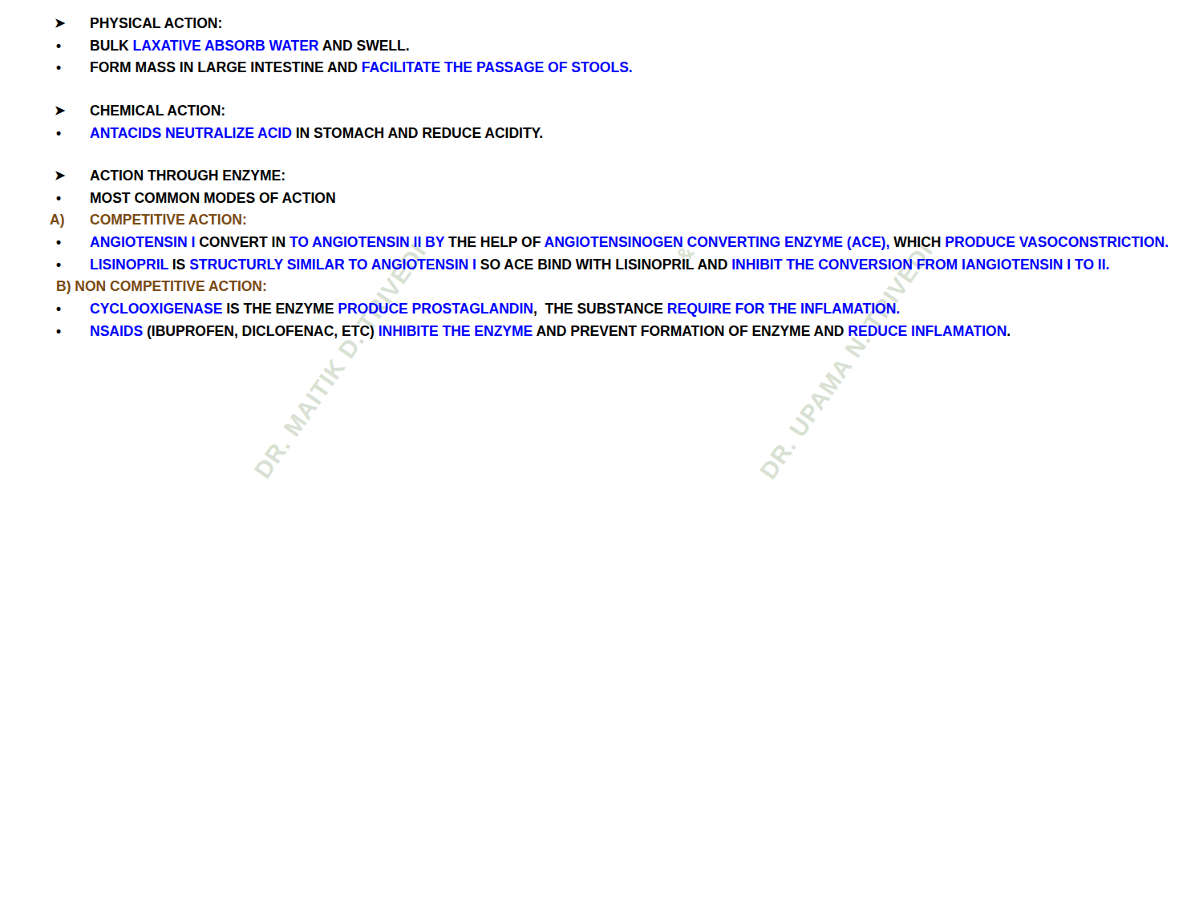DR. MAITIK D. TRIVEDI
&
DR. UPAMA N. TRIVEDI
➤PHYSICAL ACTION:
•BULK LAXATIVE ABSORB WATER AND SWELL.
•FORM MASS IN LARGE INTESTINE AND FACILITATE THE PASSAGE OF STOOLS.
➤CHEMICAL ACTION:
•ANTACIDS NEUTRALIZE ACID IN STOMACH AND REDUCE ACIDITY.
➤ACTION THROUGH ENZYME:
•MOST COMMON MODES OF ACTION
A) COMPETITIVE ACTION:
•ANGIOTENSIN I CONVERT IN TO ANGIOTENSIN II BY THE HELP OF ANGIOTENSINOGEN CONVERTING ENZYME (ACE), WHICH PRODUCE VASOCONSTRICTION.
•LISINOPRIL IS STRUCTURLY SIMILAR TO ANGIOTENSIN I SO ACE BIND WITH LISINOPRIL AND INHIBIT THE CONVERSION FROM IANGIOTENSIN I TO II.
B) NON COMPETITIVE ACTION:
•CYCLOOXIGENASE IS THE ENZYME PRODUCE PROSTAGLANDIN, THE SUBSTANCE REQUIRE FOR THE INFLAMATION.
•NSAIDS (IBUPROFEN, DICLOFENAC, ETC) INHIBITE THE ENZYME AND PREVENT FORMATION OF ENZYME AND REDUCE INFLAMATION.